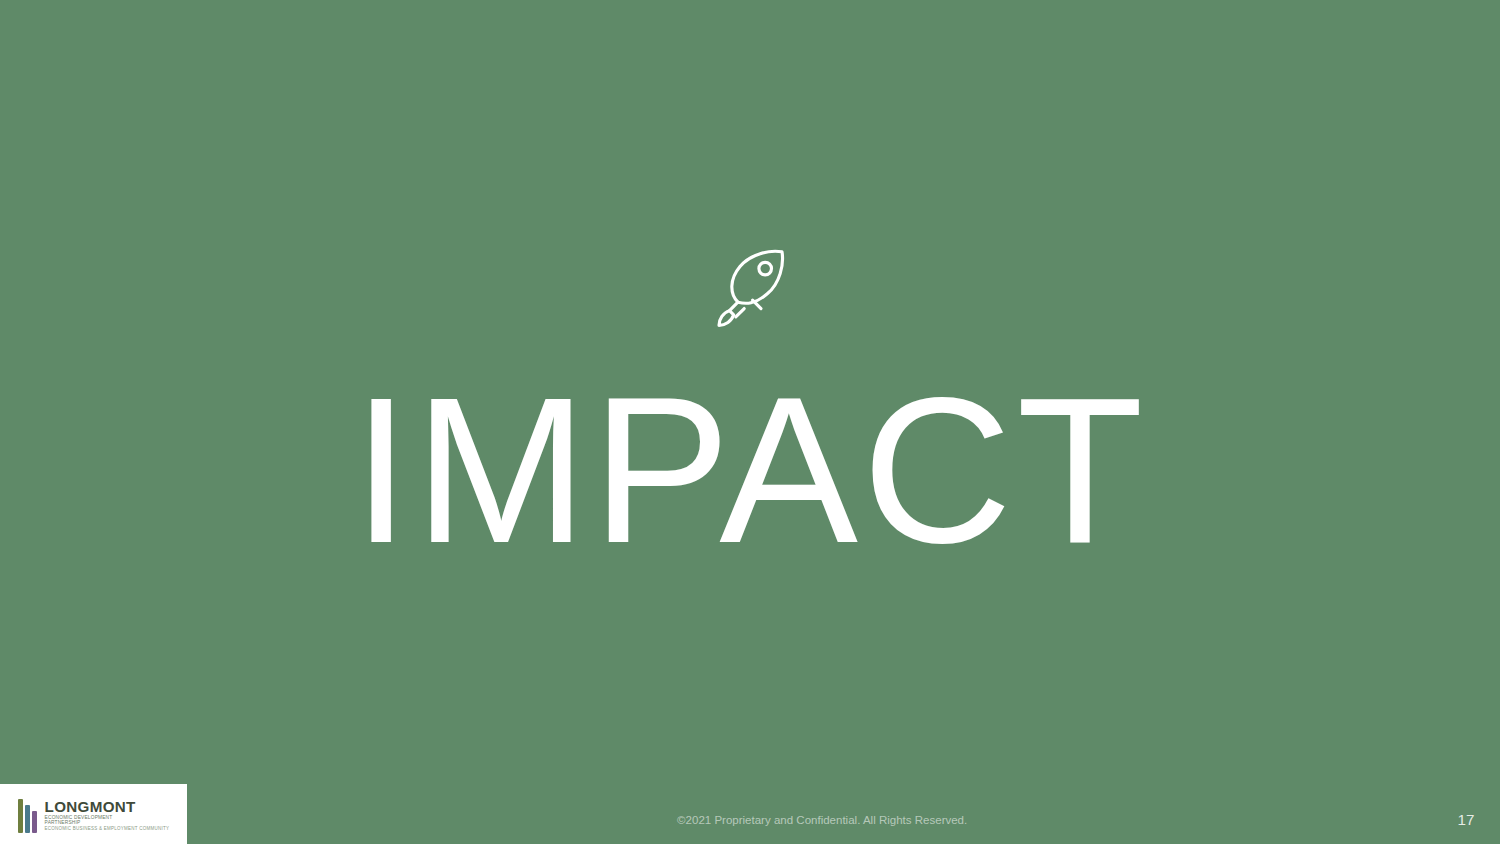IMPACT
LONGMONT Economic Development Partnership Economic Business & Employment Community
©2021 Proprietary and Confidential. All Rights Reserved.
17